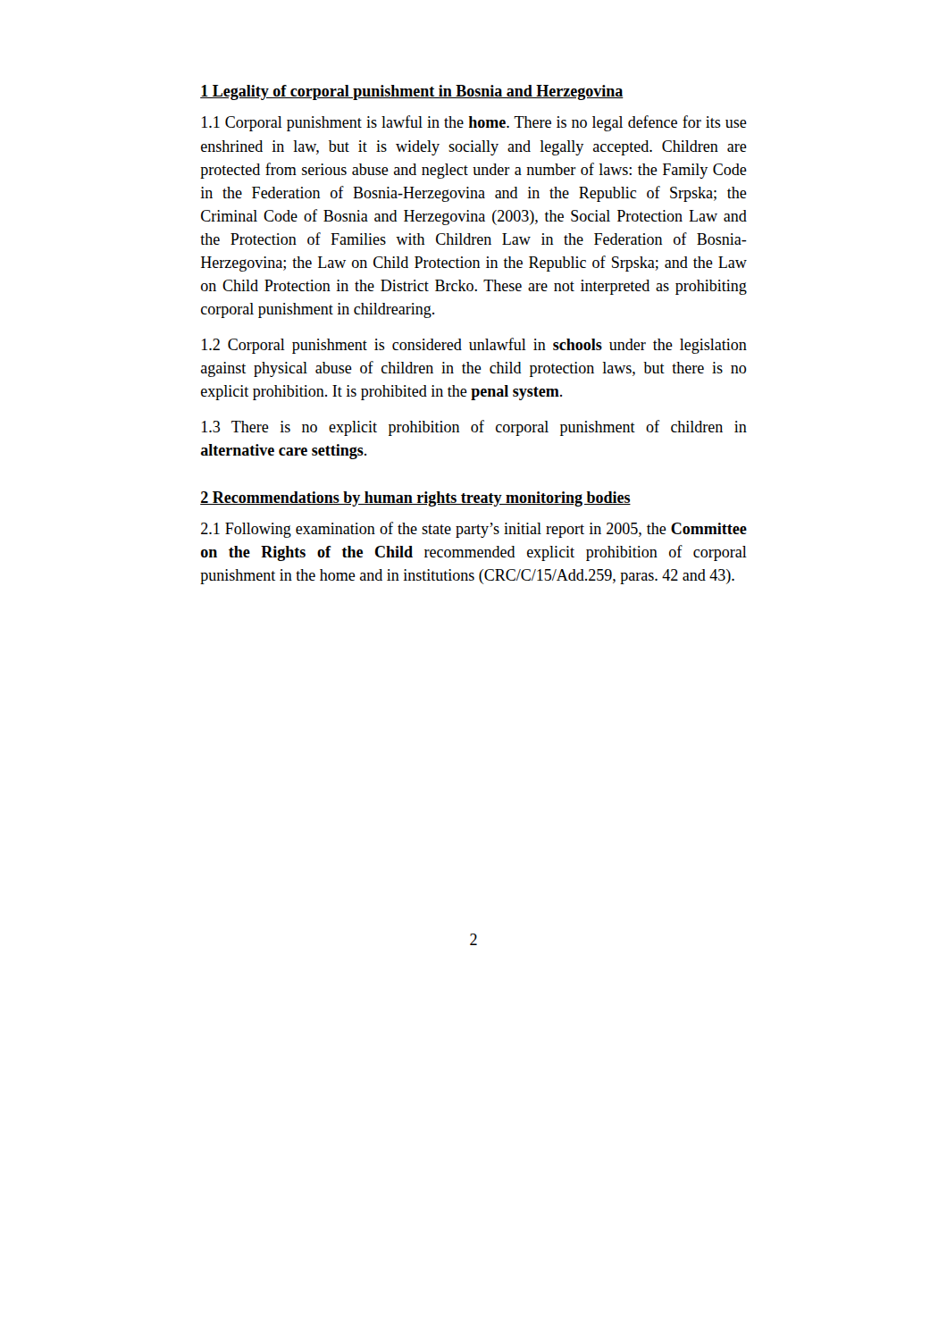1 Legality of corporal punishment in Bosnia and Herzegovina
1.1 Corporal punishment is lawful in the home. There is no legal defence for its use enshrined in law, but it is widely socially and legally accepted. Children are protected from serious abuse and neglect under a number of laws: the Family Code in the Federation of Bosnia-Herzegovina and in the Republic of Srpska; the Criminal Code of Bosnia and Herzegovina (2003), the Social Protection Law and the Protection of Families with Children Law in the Federation of Bosnia-Herzegovina; the Law on Child Protection in the Republic of Srpska; and the Law on Child Protection in the District Brcko. These are not interpreted as prohibiting corporal punishment in childrearing.
1.2 Corporal punishment is considered unlawful in schools under the legislation against physical abuse of children in the child protection laws, but there is no explicit prohibition. It is prohibited in the penal system.
1.3 There is no explicit prohibition of corporal punishment of children in alternative care settings.
2 Recommendations by human rights treaty monitoring bodies
2.1 Following examination of the state party’s initial report in 2005, the Committee on the Rights of the Child recommended explicit prohibition of corporal punishment in the home and in institutions (CRC/C/15/Add.259, paras. 42 and 43).
2